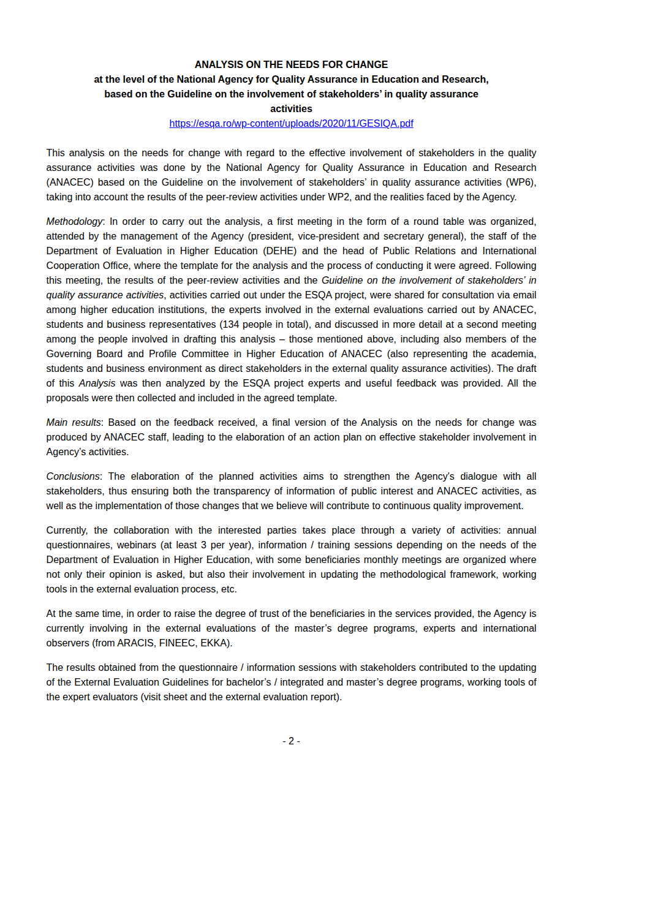ANALYSIS ON THE NEEDS FOR CHANGE at the level of the National Agency for Quality Assurance in Education and Research, based on the Guideline on the involvement of stakeholders’ in quality assurance activities https://esqa.ro/wp-content/uploads/2020/11/GESIQA.pdf
This analysis on the needs for change with regard to the effective involvement of stakeholders in the quality assurance activities was done by the National Agency for Quality Assurance in Education and Research (ANACEC) based on the Guideline on the involvement of stakeholders’ in quality assurance activities (WP6), taking into account the results of the peer-review activities under WP2, and the realities faced by the Agency.
Methodology: In order to carry out the analysis, a first meeting in the form of a round table was organized, attended by the management of the Agency (president, vice-president and secretary general), the staff of the Department of Evaluation in Higher Education (DEHE) and the head of Public Relations and International Cooperation Office, where the template for the analysis and the process of conducting it were agreed. Following this meeting, the results of the peer-review activities and the Guideline on the involvement of stakeholders’ in quality assurance activities, activities carried out under the ESQA project, were shared for consultation via email among higher education institutions, the experts involved in the external evaluations carried out by ANACEC, students and business representatives (134 people in total), and discussed in more detail at a second meeting among the people involved in drafting this analysis – those mentioned above, including also members of the Governing Board and Profile Committee in Higher Education of ANACEC (also representing the academia, students and business environment as direct stakeholders in the external quality assurance activities). The draft of this Analysis was then analyzed by the ESQA project experts and useful feedback was provided. All the proposals were then collected and included in the agreed template.
Main results: Based on the feedback received, a final version of the Analysis on the needs for change was produced by ANACEC staff, leading to the elaboration of an action plan on effective stakeholder involvement in Agency’s activities.
Conclusions: The elaboration of the planned activities aims to strengthen the Agency's dialogue with all stakeholders, thus ensuring both the transparency of information of public interest and ANACEC activities, as well as the implementation of those changes that we believe will contribute to continuous quality improvement.
Currently, the collaboration with the interested parties takes place through a variety of activities: annual questionnaires, webinars (at least 3 per year), information / training sessions depending on the needs of the Department of Evaluation in Higher Education, with some beneficiaries monthly meetings are organized where not only their opinion is asked, but also their involvement in updating the methodological framework, working tools in the external evaluation process, etc.
At the same time, in order to raise the degree of trust of the beneficiaries in the services provided, the Agency is currently involving in the external evaluations of the master’s degree programs, experts and international observers (from ARACIS, FINEEC, EKKA).
The results obtained from the questionnaire / information sessions with stakeholders contributed to the updating of the External Evaluation Guidelines for bachelor’s / integrated and master’s degree programs, working tools of the expert evaluators (visit sheet and the external evaluation report).
- 2 -